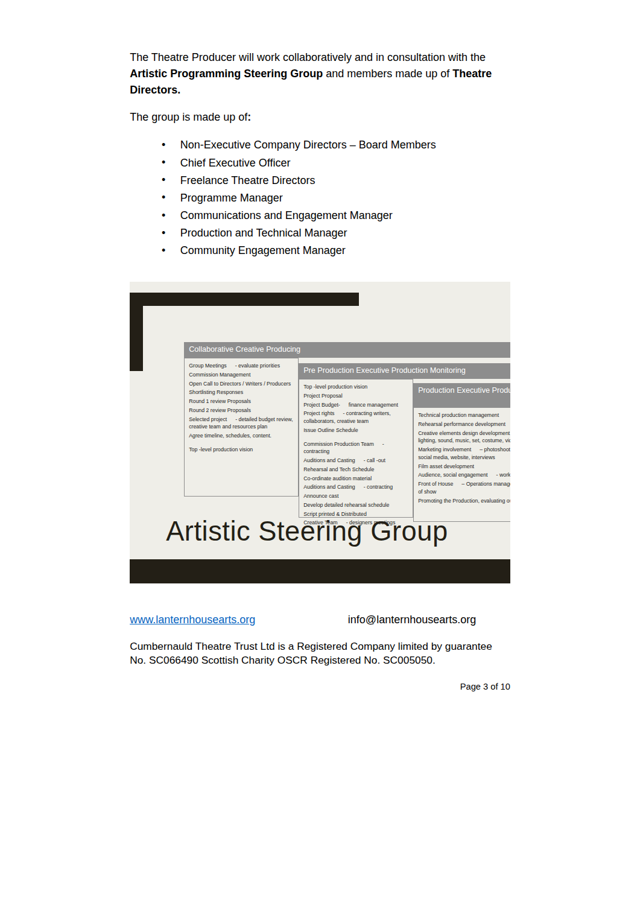The Theatre Producer will work collaboratively and in consultation with the Artistic Programming Steering Group and members made up of Theatre Directors.
The group is made up of:
Non-Executive Company Directors – Board Members
Chief Executive Officer
Freelance Theatre Directors
Programme Manager
Communications and Engagement Manager
Production and Technical Manager
Community Engagement Manager
Collaborative Creative Producing
Pre Production Executive Production Monitoring
Production Executive Production Monitoring
Group Meetings - evaluate priorities Commission Management Open Call to Directors / Writers / Producers Shortlisting Responses Round 1 review Proposals Round 2 review Proposals Selected project - detailed budget review, creative team and resources plan Agree timeline, schedules, content. Top -level production vision
Top -level production vision Project Proposal Project Budget- finance management Project rights - contracting writers, collaborators, creative team Issue Outline Schedule Commission Production Team -contracting Auditions and Casting - call -out Rehearsal and Tech Schedule Co-ordinate audition material Auditions and Casting - contracting Announce cast Develop detailed rehearsal schedule Script printed & Distributed Creative Team - designers meetings
Technical production management Rehearsal performance development Creative elements design development – lighting, sound, music, set, costume, video Marketing involvement – photoshoot, blogs, social media, website, interviews Film asset development Audience, social engagement - workshops Front of House – Operations management of show Promoting the Production, evaluating outcome
Artistic Steering Group
www.lanternhousearts.org info@lanternhousearts.org
Cumbernauld Theatre Trust Ltd is a Registered Company limited by guarantee No. SC066490 Scottish Charity OSCR Registered No. SC005050.
Page 3 of 10